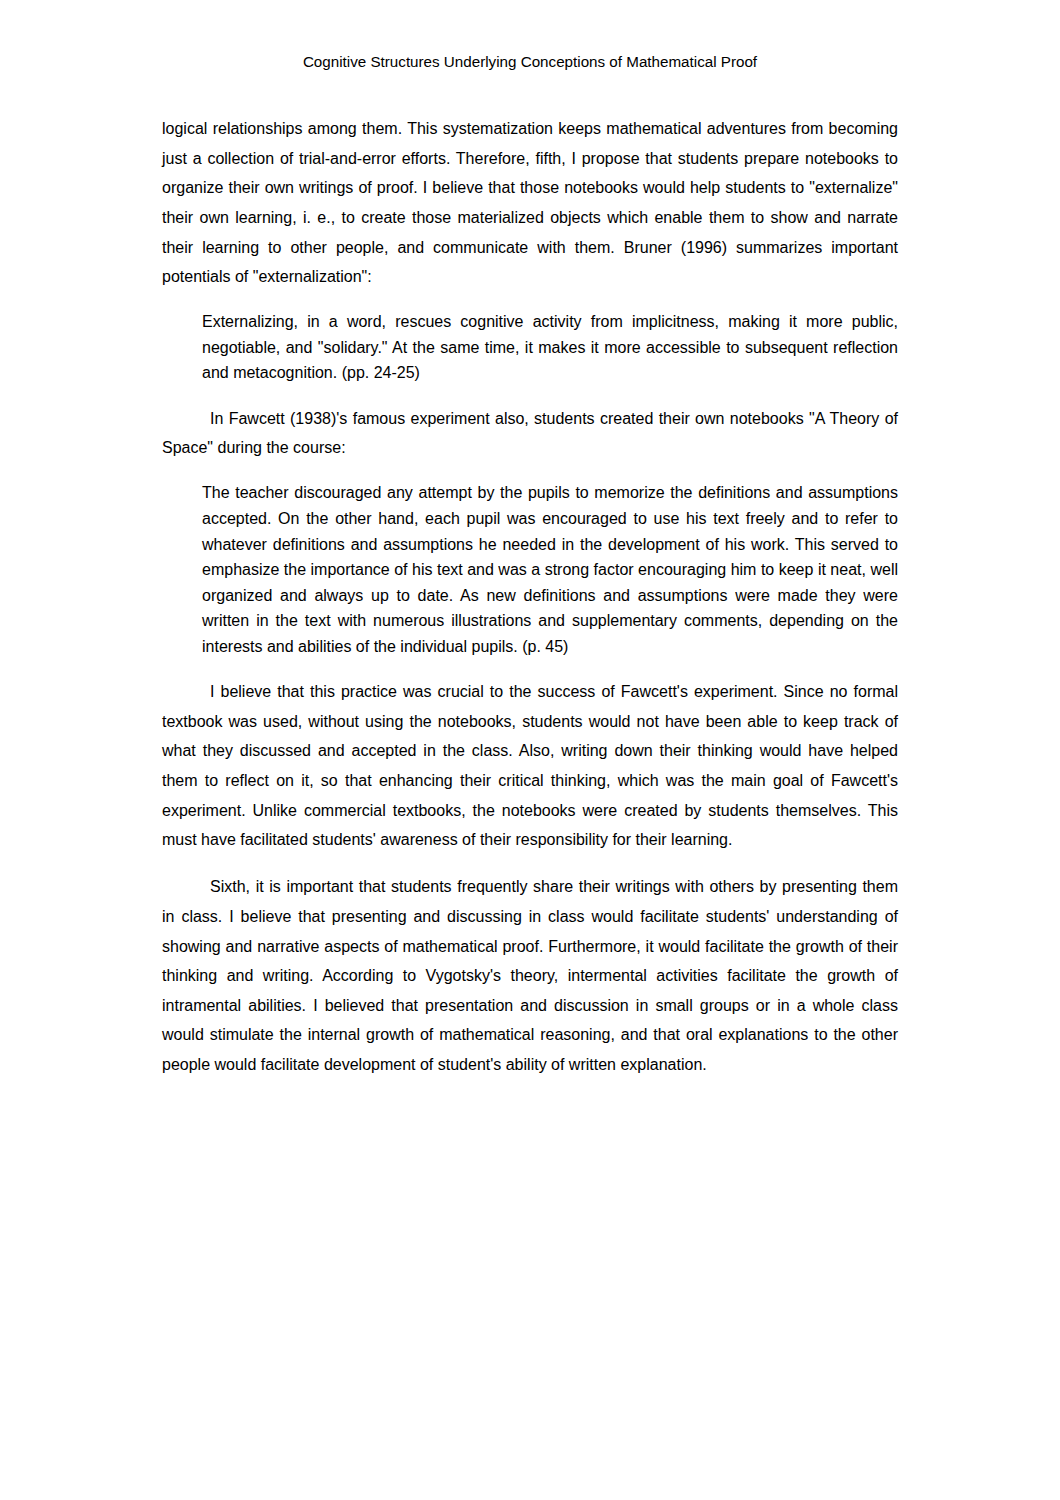Cognitive Structures Underlying Conceptions of Mathematical Proof
logical relationships among them. This systematization keeps mathematical adventures from becoming just a collection of trial-and-error efforts. Therefore, fifth, I propose that students prepare notebooks to organize their own writings of proof. I believe that those notebooks would help students to "externalize" their own learning, i. e., to create those materialized objects which enable them to show and narrate their learning to other people, and communicate with them. Bruner (1996) summarizes important potentials of "externalization":
Externalizing, in a word, rescues cognitive activity from implicitness, making it more public, negotiable, and "solidary." At the same time, it makes it more accessible to subsequent reflection and metacognition. (pp. 24-25)
In Fawcett (1938)'s famous experiment also, students created their own notebooks "A Theory of Space" during the course:
The teacher discouraged any attempt by the pupils to memorize the definitions and assumptions accepted. On the other hand, each pupil was encouraged to use his text freely and to refer to whatever definitions and assumptions he needed in the development of his work. This served to emphasize the importance of his text and was a strong factor encouraging him to keep it neat, well organized and always up to date. As new definitions and assumptions were made they were written in the text with numerous illustrations and supplementary comments, depending on the interests and abilities of the individual pupils. (p. 45)
I believe that this practice was crucial to the success of Fawcett's experiment. Since no formal textbook was used, without using the notebooks, students would not have been able to keep track of what they discussed and accepted in the class. Also, writing down their thinking would have helped them to reflect on it, so that enhancing their critical thinking, which was the main goal of Fawcett's experiment. Unlike commercial textbooks, the notebooks were created by students themselves. This must have facilitated students' awareness of their responsibility for their learning.
Sixth, it is important that students frequently share their writings with others by presenting them in class. I believe that presenting and discussing in class would facilitate students' understanding of showing and narrative aspects of mathematical proof. Furthermore, it would facilitate the growth of their thinking and writing. According to Vygotsky's theory, intermental activities facilitate the growth of intramental abilities. I believed that presentation and discussion in small groups or in a whole class would stimulate the internal growth of mathematical reasoning, and that oral explanations to the other people would facilitate development of student's ability of written explanation.